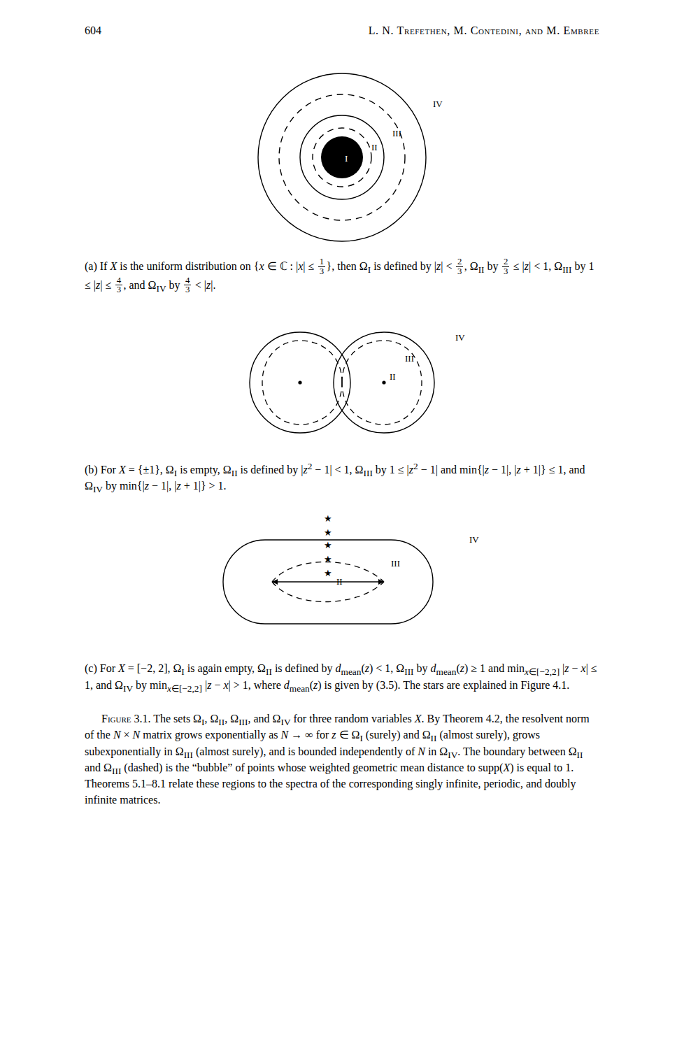604 L. N. Trefethen, M. Contedini, and M. Embree
I II III IV
(a) If X is the uniform distribution on {x ∈ ℂ : |x| ≤ 13}, then ΩI is defined by |z| < 23, ΩII by 23 ≤ |z| < 1, ΩIII by 1 ≤ |z| ≤ 43, and ΩIV by 43 < |z|.
II III IV
(b) For X = {±1}, ΩI is empty, ΩII is defined by |z2 − 1| < 1, ΩIII by 1 ≤ |z2 − 1| and min{|z − 1|, |z + 1|} ≤ 1, and ΩIV by min{|z − 1|, |z + 1|} > 1.
★ ★ ★ ★ ★ II III IV
(c) For X = [−2, 2], ΩI is again empty, ΩII is defined by dmean(z) < 1, ΩIII by dmean(z) ≥ 1 and minx∈[−2,2] |z − x| ≤ 1, and ΩIV by minx∈[−2,2] |z − x| > 1, where dmean(z) is given by (3.5). The stars are explained in Figure 4.1.
Figure 3.1. The sets ΩI, ΩII, ΩIII, and ΩIV for three random variables X. By Theorem 4.2, the resolvent norm of the N × N matrix grows exponentially as N → ∞ for z ∈ ΩI (surely) and ΩII (almost surely), grows subexponentially in ΩIII (almost surely), and is bounded independently of N in ΩIV. The boundary between ΩII and ΩIII (dashed) is the “bubble” of points whose weighted geometric mean distance to supp(X) is equal to 1. Theorems 5.1–8.1 relate these regions to the spectra of the corresponding singly infinite, periodic, and doubly infinite matrices.